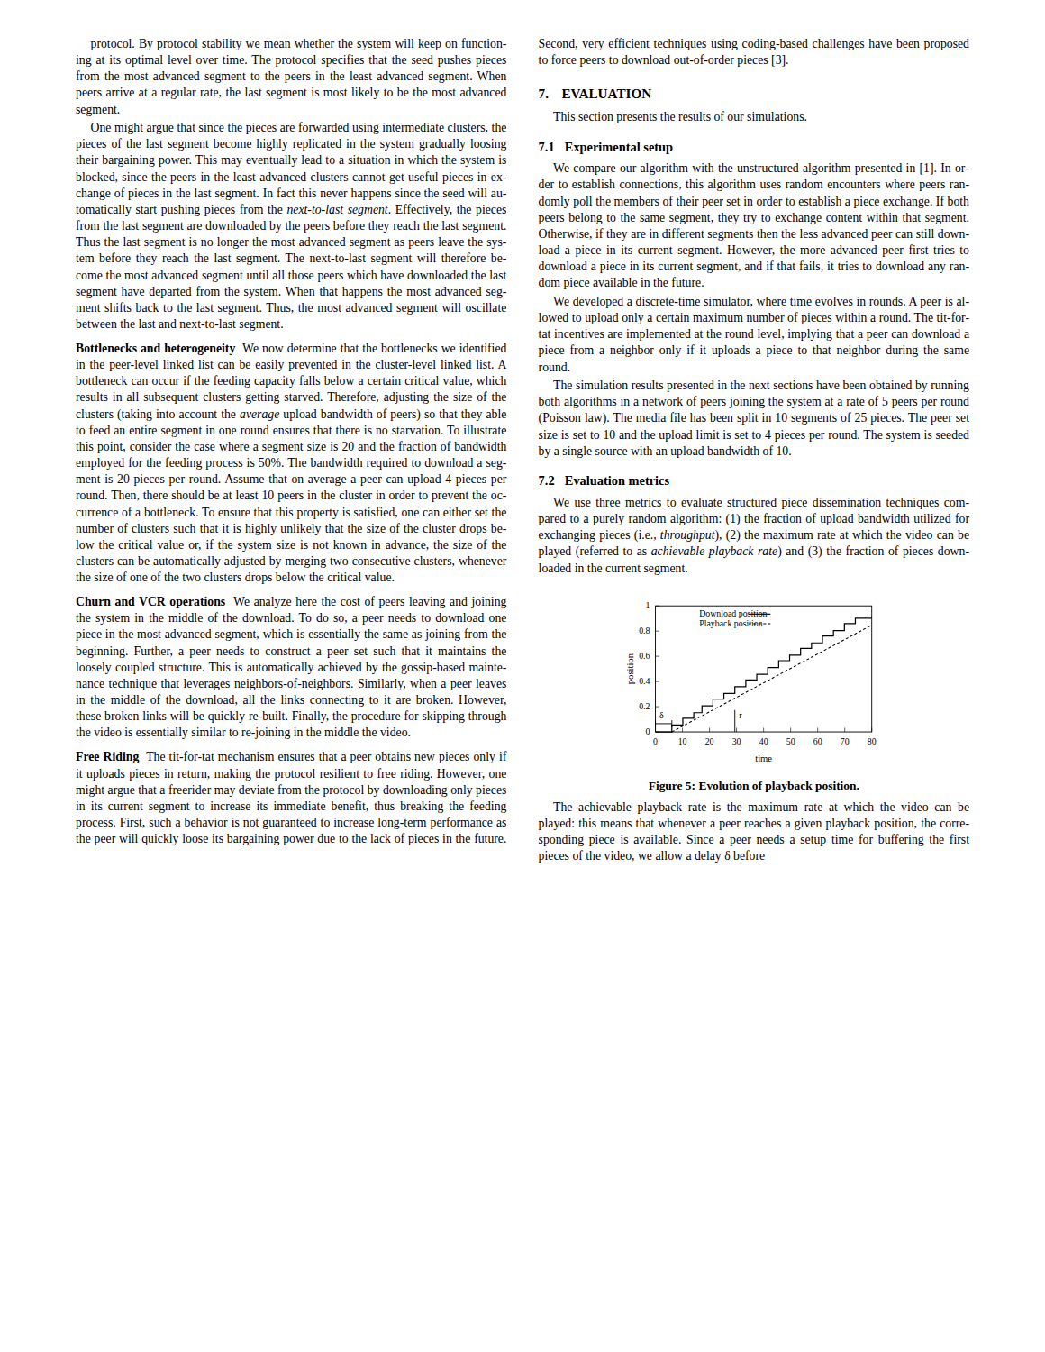protocol. By protocol stability we mean whether the system will keep on functioning at its optimal level over time. The protocol specifies that the seed pushes pieces from the most advanced segment to the peers in the least advanced segment. When peers arrive at a regular rate, the last segment is most likely to be the most advanced segment.
One might argue that since the pieces are forwarded using intermediate clusters, the pieces of the last segment become highly replicated in the system gradually loosing their bargaining power. This may eventually lead to a situation in which the system is blocked, since the peers in the least advanced clusters cannot get useful pieces in exchange of pieces in the last segment. In fact this never happens since the seed will automatically start pushing pieces from the next-to-last segment. Effectively, the pieces from the last segment are downloaded by the peers before they reach the last segment. Thus the last segment is no longer the most advanced segment as peers leave the system before they reach the last segment. The next-to-last segment will therefore become the most advanced segment until all those peers which have downloaded the last segment have departed from the system. When that happens the most advanced segment shifts back to the last segment. Thus, the most advanced segment will oscillate between the last and next-to-last segment.
Bottlenecks and heterogeneity We now determine that the bottlenecks we identified in the peer-level linked list can be easily prevented in the cluster-level linked list. A bottleneck can occur if the feeding capacity falls below a certain critical value, which results in all subsequent clusters getting starved. Therefore, adjusting the size of the clusters (taking into account the average upload bandwidth of peers) so that they able to feed an entire segment in one round ensures that there is no starvation. To illustrate this point, consider the case where a segment size is 20 and the fraction of bandwidth employed for the feeding process is 50%. The bandwidth required to download a segment is 20 pieces per round. Assume that on average a peer can upload 4 pieces per round. Then, there should be at least 10 peers in the cluster in order to prevent the occurrence of a bottleneck. To ensure that this property is satisfied, one can either set the number of clusters such that it is highly unlikely that the size of the cluster drops below the critical value or, if the system size is not known in advance, the size of the clusters can be automatically adjusted by merging two consecutive clusters, whenever the size of one of the two clusters drops below the critical value.
Churn and VCR operations We analyze here the cost of peers leaving and joining the system in the middle of the download. To do so, a peer needs to download one piece in the most advanced segment, which is essentially the same as joining from the beginning. Further, a peer needs to construct a peer set such that it maintains the loosely coupled structure. This is automatically achieved by the gossip-based maintenance technique that leverages neighbors-of-neighbors. Similarly, when a peer leaves in the middle of the download, all the links connecting to it are broken. However, these broken links will be quickly re-built. Finally, the procedure for skipping through the video is essentially similar to re-joining in the middle the video.
Free Riding The tit-for-tat mechanism ensures that a peer obtains new pieces only if it uploads pieces in return, making the protocol resilient to free riding. However, one might argue that a freerider may deviate from the protocol by downloading only pieces in its current segment to increase its immediate benefit, thus breaking the feeding process. First, such a behavior is not guaranteed to increase long-term performance as the peer will quickly loose its bargaining power due to the lack of pieces in the future. Second, very efficient techniques using coding-based challenges have been proposed to force peers to download out-of-order pieces [3].
7. EVALUATION
This section presents the results of our simulations.
7.1 Experimental setup
We compare our algorithm with the unstructured algorithm presented in [1]. In order to establish connections, this algorithm uses random encounters where peers randomly poll the members of their peer set in order to establish a piece exchange. If both peers belong to the same segment, they try to exchange content within that segment. Otherwise, if they are in different segments then the less advanced peer can still download a piece in its current segment. However, the more advanced peer first tries to download a piece in its current segment, and if that fails, it tries to download any random piece available in the future.
We developed a discrete-time simulator, where time evolves in rounds. A peer is allowed to upload only a certain maximum number of pieces within a round. The tit-for-tat incentives are implemented at the round level, implying that a peer can download a piece from a neighbor only if it uploads a piece to that neighbor during the same round.
The simulation results presented in the next sections have been obtained by running both algorithms in a network of peers joining the system at a rate of 5 peers per round (Poisson law). The media file has been split in 10 segments of 25 pieces. The peer set size is set to 10 and the upload limit is set to 4 pieces per round. The system is seeded by a single source with an upload bandwidth of 10.
7.2 Evaluation metrics
We use three metrics to evaluate structured piece dissemination techniques compared to a purely random algorithm: (1) the fraction of upload bandwidth utilized for exchanging pieces (i.e., throughput), (2) the maximum rate at which the video can be played (referred to as achievable playback rate) and (3) the fraction of pieces downloaded in the current segment.
0 0.2 0.4 0.6 0.8 1 0 10 20 30 40 50 60 70 80 time position Download position Playback position δ r
Figure 5: Evolution of playback position.
The achievable playback rate is the maximum rate at which the video can be played: this means that whenever a peer reaches a given playback position, the corresponding piece is available. Since a peer needs a setup time for buffering the first pieces of the video, we allow a delay δ before